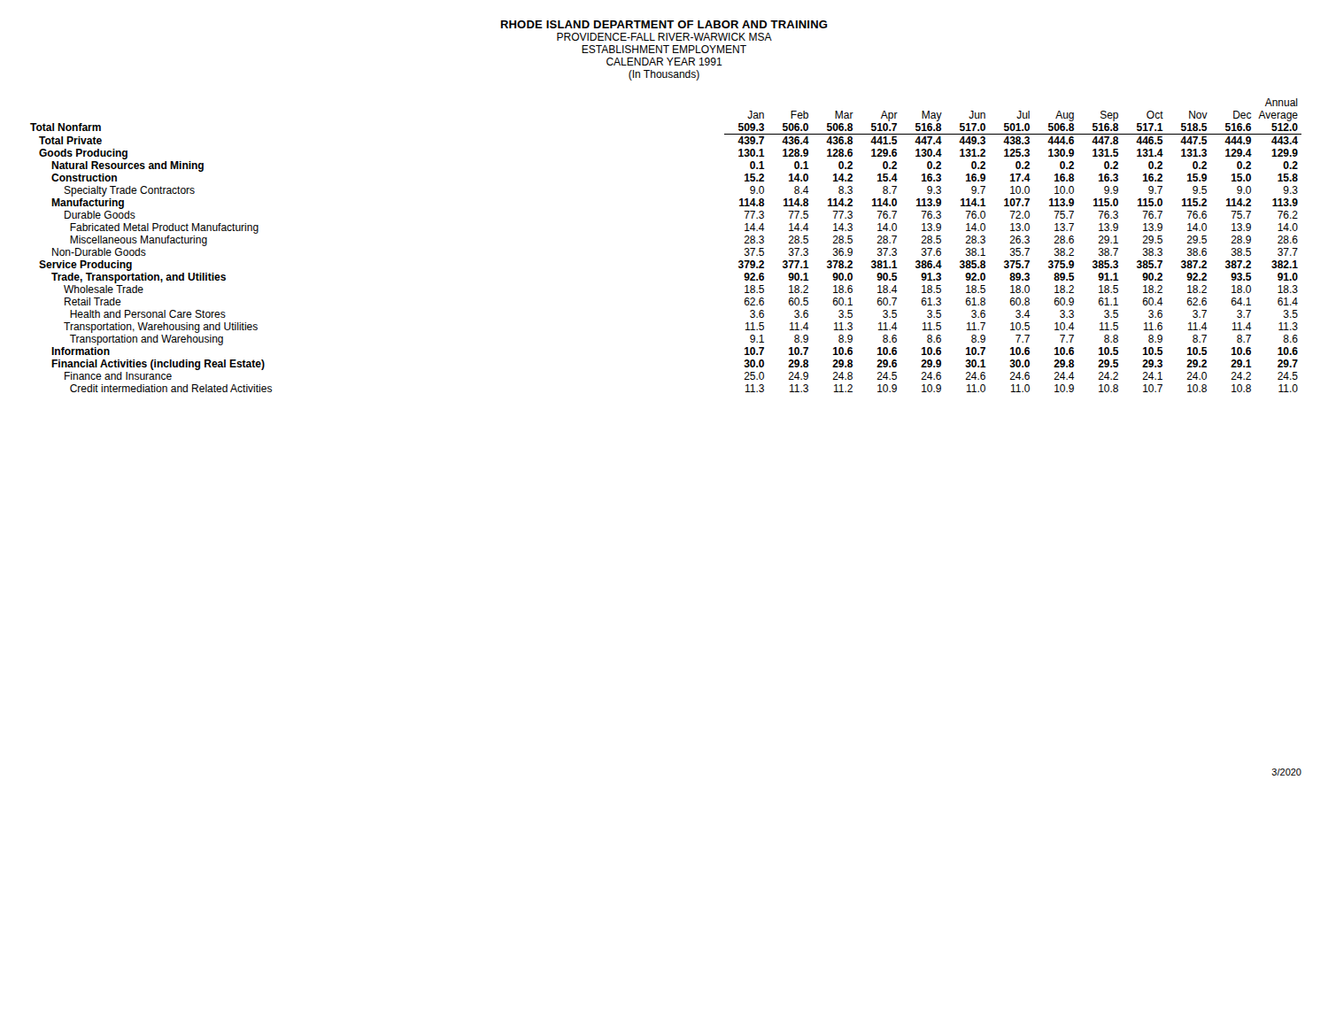RHODE ISLAND DEPARTMENT OF LABOR AND TRAINING
PROVIDENCE-FALL RIVER-WARWICK MSA
ESTABLISHMENT EMPLOYMENT
CALENDAR YEAR 1991
(In Thousands)
| | | Annual |
| --- | --- | --- |
| | Jan | Feb | Mar | Apr | May | Jun | Jul | Aug | Sep | Oct | Nov | Dec | Average |
| Total Nonfarm | 509.3 | 506.0 | 506.8 | 510.7 | 516.8 | 517.0 | 501.0 | 506.8 | 516.8 | 517.1 | 518.5 | 516.6 | 512.0 |
| Total Private | 439.7 | 436.4 | 436.8 | 441.5 | 447.4 | 449.3 | 438.3 | 444.6 | 447.8 | 446.5 | 447.5 | 444.9 | 443.4 |
| Goods Producing | 130.1 | 128.9 | 128.6 | 129.6 | 130.4 | 131.2 | 125.3 | 130.9 | 131.5 | 131.4 | 131.3 | 129.4 | 129.9 |
| Natural Resources and Mining | 0.1 | 0.1 | 0.2 | 0.2 | 0.2 | 0.2 | 0.2 | 0.2 | 0.2 | 0.2 | 0.2 | 0.2 | 0.2 |
| Construction | 15.2 | 14.0 | 14.2 | 15.4 | 16.3 | 16.9 | 17.4 | 16.8 | 16.3 | 16.2 | 15.9 | 15.0 | 15.8 |
| Specialty Trade Contractors | 9.0 | 8.4 | 8.3 | 8.7 | 9.3 | 9.7 | 10.0 | 10.0 | 9.9 | 9.7 | 9.5 | 9.0 | 9.3 |
| Manufacturing | 114.8 | 114.8 | 114.2 | 114.0 | 113.9 | 114.1 | 107.7 | 113.9 | 115.0 | 115.0 | 115.2 | 114.2 | 113.9 |
| Durable Goods | 77.3 | 77.5 | 77.3 | 76.7 | 76.3 | 76.0 | 72.0 | 75.7 | 76.3 | 76.7 | 76.6 | 75.7 | 76.2 |
| Fabricated Metal Product Manufacturing | 14.4 | 14.4 | 14.3 | 14.0 | 13.9 | 14.0 | 13.0 | 13.7 | 13.9 | 13.9 | 14.0 | 13.9 | 14.0 |
| Miscellaneous Manufacturing | 28.3 | 28.5 | 28.5 | 28.7 | 28.5 | 28.3 | 26.3 | 28.6 | 29.1 | 29.5 | 29.5 | 28.9 | 28.6 |
| Non-Durable Goods | 37.5 | 37.3 | 36.9 | 37.3 | 37.6 | 38.1 | 35.7 | 38.2 | 38.7 | 38.3 | 38.6 | 38.5 | 37.7 |
| Service Producing | 379.2 | 377.1 | 378.2 | 381.1 | 386.4 | 385.8 | 375.7 | 375.9 | 385.3 | 385.7 | 387.2 | 387.2 | 382.1 |
| Trade, Transportation, and Utilities | 92.6 | 90.1 | 90.0 | 90.5 | 91.3 | 92.0 | 89.3 | 89.5 | 91.1 | 90.2 | 92.2 | 93.5 | 91.0 |
| Wholesale Trade | 18.5 | 18.2 | 18.6 | 18.4 | 18.5 | 18.5 | 18.0 | 18.2 | 18.5 | 18.2 | 18.2 | 18.0 | 18.3 |
| Retail Trade | 62.6 | 60.5 | 60.1 | 60.7 | 61.3 | 61.8 | 60.8 | 60.9 | 61.1 | 60.4 | 62.6 | 64.1 | 61.4 |
| Health and Personal Care Stores | 3.6 | 3.6 | 3.5 | 3.5 | 3.5 | 3.6 | 3.4 | 3.3 | 3.5 | 3.6 | 3.7 | 3.7 | 3.5 |
| Transportation, Warehousing and Utilities | 11.5 | 11.4 | 11.3 | 11.4 | 11.5 | 11.7 | 10.5 | 10.4 | 11.5 | 11.6 | 11.4 | 11.4 | 11.3 |
| Transportation and Warehousing | 9.1 | 8.9 | 8.9 | 8.6 | 8.6 | 8.9 | 7.7 | 7.7 | 8.8 | 8.9 | 8.7 | 8.7 | 8.6 |
| Information | 10.7 | 10.7 | 10.6 | 10.6 | 10.6 | 10.7 | 10.6 | 10.6 | 10.5 | 10.5 | 10.5 | 10.6 | 10.6 |
| Financial Activities (including Real Estate) | 30.0 | 29.8 | 29.8 | 29.6 | 29.9 | 30.1 | 30.0 | 29.8 | 29.5 | 29.3 | 29.2 | 29.1 | 29.7 |
| Finance and Insurance | 25.0 | 24.9 | 24.8 | 24.5 | 24.6 | 24.6 | 24.6 | 24.4 | 24.2 | 24.1 | 24.0 | 24.2 | 24.5 |
| Credit intermediation and Related Activities | 11.3 | 11.3 | 11.2 | 10.9 | 10.9 | 11.0 | 11.0 | 10.9 | 10.8 | 10.7 | 10.8 | 10.8 | 11.0 |
3/2020